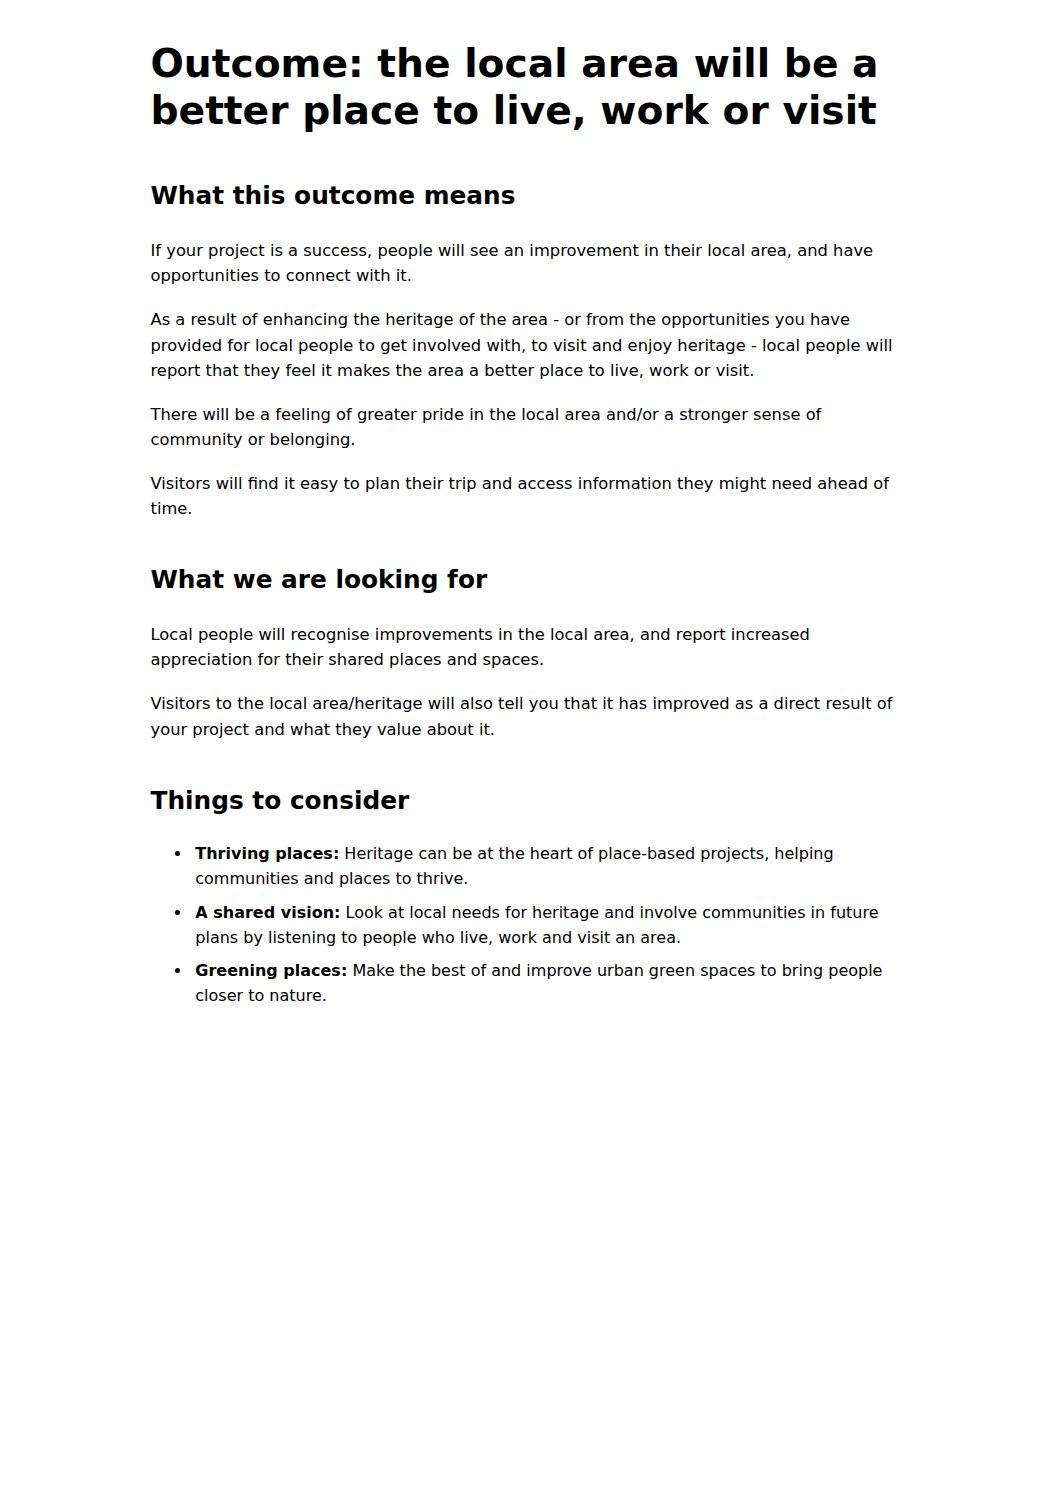Outcome: the local area will be a better place to live, work or visit
What this outcome means
If your project is a success, people will see an improvement in their local area, and have opportunities to connect with it.
As a result of enhancing the heritage of the area - or from the opportunities you have provided for local people to get involved with, to visit and enjoy heritage - local people will report that they feel it makes the area a better place to live, work or visit.
There will be a feeling of greater pride in the local area and/or a stronger sense of community or belonging.
Visitors will find it easy to plan their trip and access information they might need ahead of time.
What we are looking for
Local people will recognise improvements in the local area, and report increased appreciation for their shared places and spaces.
Visitors to the local area/heritage will also tell you that it has improved as a direct result of your project and what they value about it.
Things to consider
Thriving places: Heritage can be at the heart of place-based projects, helping communities and places to thrive.
A shared vision: Look at local needs for heritage and involve communities in future plans by listening to people who live, work and visit an area.
Greening places: Make the best of and improve urban green spaces to bring people closer to nature.